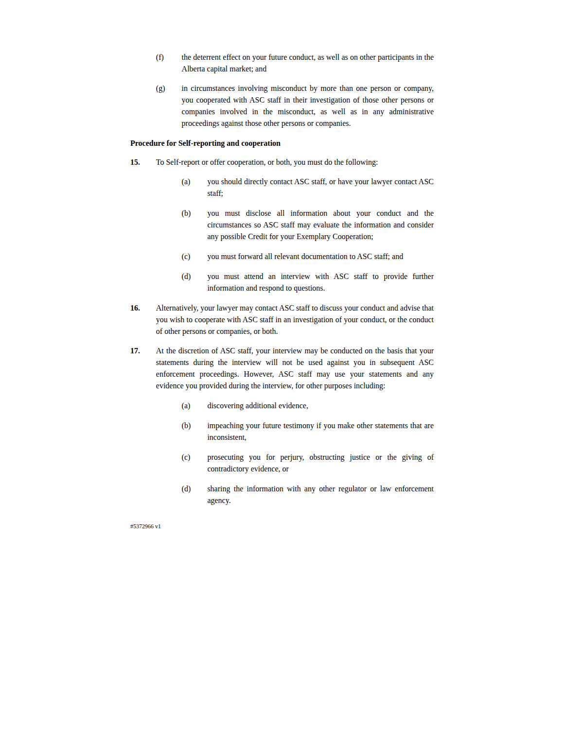(f)
the deterrent effect on your future conduct, as well as on other participants in the Alberta capital market; and
(g)
in circumstances involving misconduct by more than one person or company, you cooperated with ASC staff in their investigation of those other persons or companies involved in the misconduct, as well as in any administrative proceedings against those other persons or companies.
Procedure for Self-reporting and cooperation
15.
To Self-report or offer cooperation, or both, you must do the following:
(a)
you should directly contact ASC staff, or have your lawyer contact ASC staff;
(b)
you must disclose all information about your conduct and the circumstances so ASC staff may evaluate the information and consider any possible Credit for your Exemplary Cooperation;
(c)
you must forward all relevant documentation to ASC staff; and
(d)
you must attend an interview with ASC staff to provide further information and respond to questions.
16.
Alternatively, your lawyer may contact ASC staff to discuss your conduct and advise that you wish to cooperate with ASC staff in an investigation of your conduct, or the conduct of other persons or companies, or both.
17.
At the discretion of ASC staff, your interview may be conducted on the basis that your statements during the interview will not be used against you in subsequent ASC enforcement proceedings. However, ASC staff may use your statements and any evidence you provided during the interview, for other purposes including:
(a)
discovering additional evidence,
(b)
impeaching your future testimony if you make other statements that are inconsistent,
(c)
prosecuting you for perjury, obstructing justice or the giving of contradictory evidence, or
(d)
sharing the information with any other regulator or law enforcement agency.
#5372966 v1